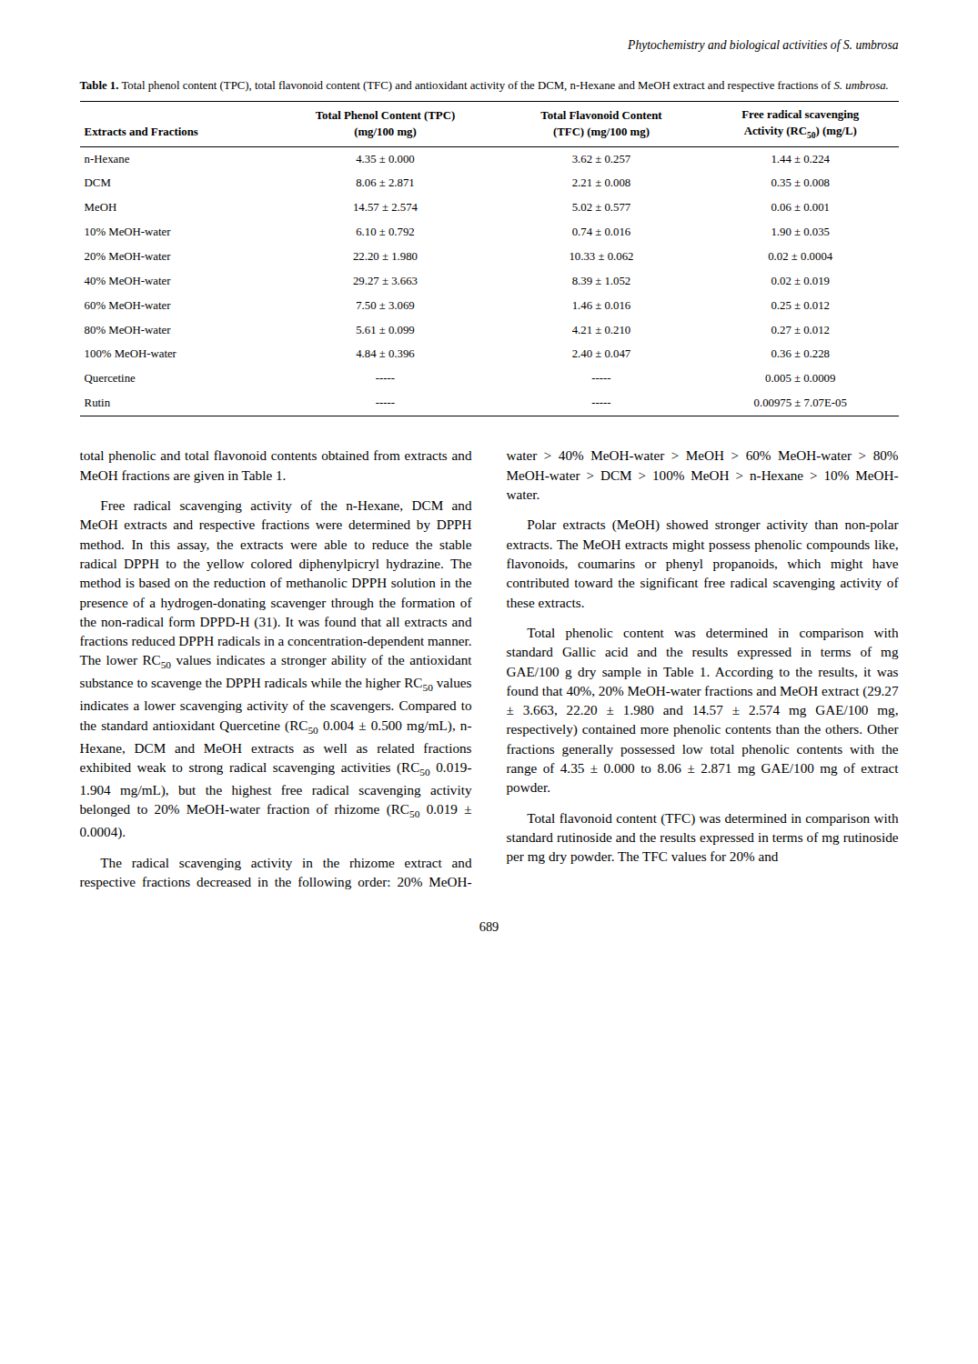Phytochemistry and biological activities of S. umbrosa
Table 1. Total phenol content (TPC), total flavonoid content (TFC) and antioxidant activity of the DCM, n-Hexane and MeOH extract and respective fractions of S. umbrosa.
| Extracts and Fractions | Total Phenol Content (TPC) (mg/100 mg) | Total Flavonoid Content (TFC) (mg/100 mg) | Free radical scavenging Activity (RC 50 ) (mg/L) |
| --- | --- | --- | --- |
| n-Hexane | 4.35 ± 0.000 | 3.62 ± 0.257 | 1.44 ± 0.224 |
| DCM | 8.06 ± 2.871 | 2.21 ± 0.008 | 0.35 ± 0.008 |
| MeOH | 14.57 ± 2.574 | 5.02 ± 0.577 | 0.06 ± 0.001 |
| 10% MeOH-water | 6.10 ± 0.792 | 0.74 ± 0.016 | 1.90 ± 0.035 |
| 20% MeOH-water | 22.20 ± 1.980 | 10.33 ± 0.062 | 0.02 ± 0.0004 |
| 40% MeOH-water | 29.27 ± 3.663 | 8.39 ± 1.052 | 0.02 ± 0.019 |
| 60% MeOH-water | 7.50 ± 3.069 | 1.46 ± 0.016 | 0.25 ± 0.012 |
| 80% MeOH-water | 5.61 ± 0.099 | 4.21 ± 0.210 | 0.27 ± 0.012 |
| 100% MeOH-water | 4.84 ± 0.396 | 2.40 ± 0.047 | 0.36 ± 0.228 |
| Quercetine | ----- | ----- | 0.005 ± 0.0009 |
| Rutin | ----- | ----- | 0.00975 ± 7.07E-05 |
total phenolic and total flavonoid contents obtained from extracts and MeOH fractions are given in Table 1.
Free radical scavenging activity of the n-Hexane, DCM and MeOH extracts and respective fractions were determined by DPPH method. In this assay, the extracts were able to reduce the stable radical DPPH to the yellow colored diphenylpicryl hydrazine. The method is based on the reduction of methanolic DPPH solution in the presence of a hydrogen-donating scavenger through the formation of the non-radical form DPPD-H (31). It was found that all extracts and fractions reduced DPPH radicals in a concentration-dependent manner. The lower RC50 values indicates a stronger ability of the antioxidant substance to scavenge the DPPH radicals while the higher RC50 values indicates a lower scavenging activity of the scavengers. Compared to the standard antioxidant Quercetine (RC50 0.004 ± 0.500 mg/mL), n-Hexane, DCM and MeOH extracts as well as related fractions exhibited weak to strong radical scavenging activities (RC50 0.019-1.904 mg/mL), but the highest free radical scavenging activity belonged to 20% MeOH-water fraction of rhizome (RC50 0.019 ± 0.0004).
The radical scavenging activity in the rhizome extract and respective fractions decreased in the following order: 20% MeOH-water > 40% MeOH-water > MeOH > 60% MeOH-water > 80% MeOH-water > DCM > 100% MeOH > n-Hexane > 10% MeOH-water.
Polar extracts (MeOH) showed stronger activity than non-polar extracts. The MeOH extracts might possess phenolic compounds like, flavonoids, coumarins or phenyl propanoids, which might have contributed toward the significant free radical scavenging activity of these extracts.
Total phenolic content was determined in comparison with standard Gallic acid and the results expressed in terms of mg GAE/100 g dry sample in Table 1. According to the results, it was found that 40%, 20% MeOH-water fractions and MeOH extract (29.27 ± 3.663, 22.20 ± 1.980 and 14.57 ± 2.574 mg GAE/100 mg, respectively) contained more phenolic contents than the others. Other fractions generally possessed low total phenolic contents with the range of 4.35 ± 0.000 to 8.06 ± 2.871 mg GAE/100 mg of extract powder.
Total flavonoid content (TFC) was determined in comparison with standard rutinoside and the results expressed in terms of mg rutinoside per mg dry powder. The TFC values for 20% and
689